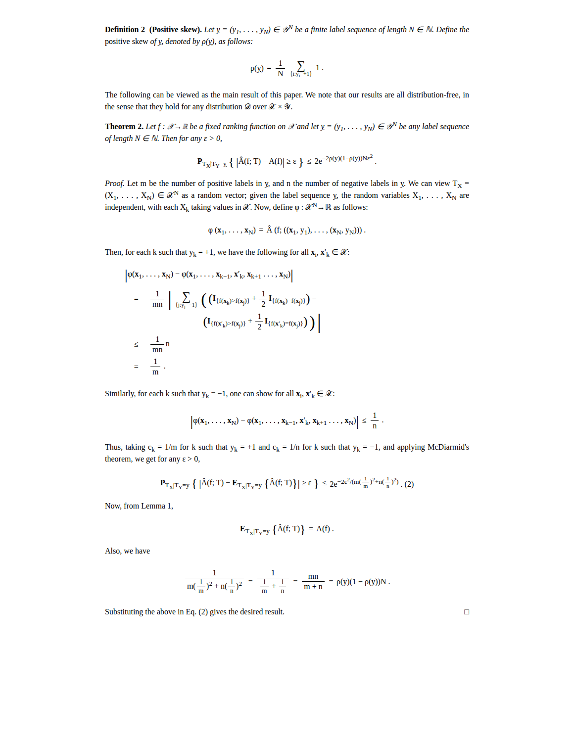Definition 2 (Positive skew). Let y = (y1, . . . , yN) ∈ 𝒴N be a finite label sequence of length N ∈ ℕ. Define the positive skew of y, denoted by ρ(y), as follows:
| ρ( y ) | = | 1 N ∑ {i:y i =+1} 1 . |
The following can be viewed as the main result of this paper. We note that our results are all distribution-free, in the sense that they hold for any distribution 𝒟 over 𝒳 × 𝒴.
Theorem 2. Let f : 𝒳→ℝ be a fixed ranking function on 𝒳 and let y = (y1, . . . , yN) ∈ 𝒴N be any label sequence of length N ∈ ℕ. Then for any ε > 0,
| P T X /T Y = y { / Â(f; T) − A(f) / ≥ ε } | ≤ | 2e −2ρ( y )(1−ρ( y ))Nε 2 . |
Proof. Let m be the number of positive labels in y, and n the number of negative labels in y. We can view TX = (X1, . . . , XN) ∈ 𝒳N as a random vector; given the label sequence y, the random variables X1, . . . , XN are independent, with each Xk taking values in 𝒳. Now, define φ : 𝒳N→ℝ as follows:
| φ ( x 1 , . . . , x N ) | = | Â (f; (( x 1 , y 1 ), . . . , ( x N , y N ))) . |
Then, for each k such that yk = +1, we have the following for all xi, x′k ∈ 𝒳:
|φ(x1, . . . , xN) − φ(x1, . . . , xk−1, x′k, xk+1 . . . , xN)|
| = | 1 mn / ∑ {j:y j =−1} ( ( I {f( x k )>f( x j )} + 1 2 I {f( x k )=f( x j )} ) − |
| | ( I {f( x ′ k )>f( x j )} + 1 2 I {f( x ′ k )=f( x j )} ) ) / |
| ≤ | 1 mn n |
| = | 1 m . |
Similarly, for each k such that yk = −1, one can show for all xi, x′k ∈ 𝒳:
| / φ( x 1 , . . . , x N ) − φ( x 1 , . . . , x k−1 , x ′ k , x k+1 . . . , x N ) / | ≤ | 1 n . |
Thus, taking ck = 1/m for k such that yk = +1 and ck = 1/n for k such that yk = −1, and applying McDiarmid's theorem, we get for any ε > 0,
| P T X /T Y = y { / Â(f; T) − E T X /T Y = y { Â(f; T) } / ≥ ε } | ≤ | 2e −2ε 2 /(m( 1 m ) 2 +n( 1 n ) 2 ) . (2) |
Now, from Lemma 1,
| E T X /T Y = y { Â(f; T) } | = | A(f) . |
Also, we have
| 1 m( 1 m ) 2 + n( 1 n ) 2 | = | 1 1 m + 1 n | = | mn m + n | = | ρ( y )(1 − ρ( y ))N . |
Substituting the above in Eq. (2) gives the desired result. □